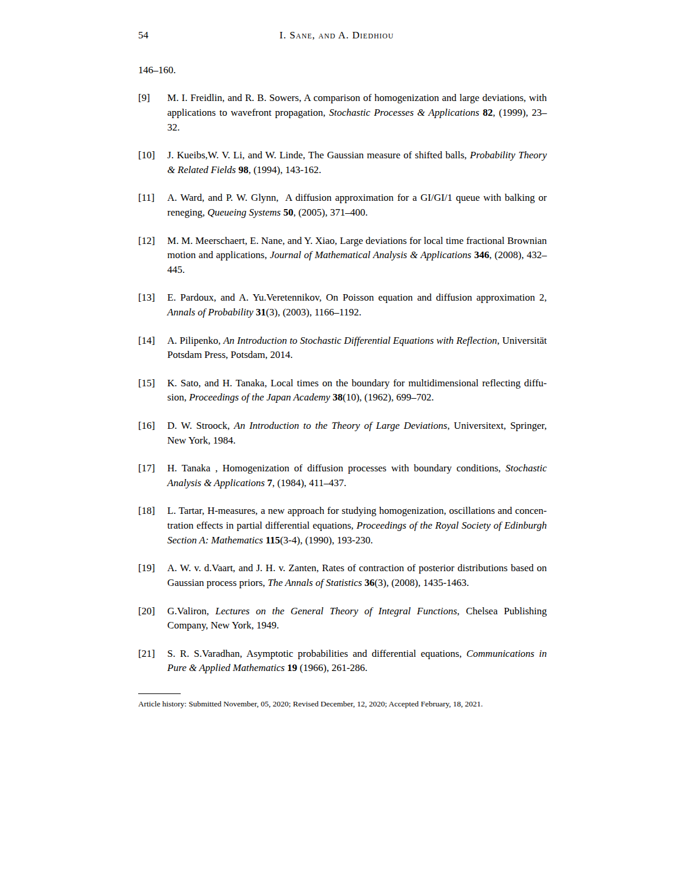54 I. Sane, and A. Diedhiou
146–160.
[9] M. I. Freidlin, and R. B. Sowers, A comparison of homogenization and large deviations, with applications to wavefront propagation, Stochastic Processes & Applications 82, (1999), 23–32.
[10] J. Kueibs,W. V. Li, and W. Linde, The Gaussian measure of shifted balls, Probability Theory & Related Fields 98, (1994), 143-162.
[11] A. Ward, and P. W. Glynn, A diffusion approximation for a GI/GI/1 queue with balking or reneging, Queueing Systems 50, (2005), 371–400.
[12] M. M. Meerschaert, E. Nane, and Y. Xiao, Large deviations for local time fractional Brownian motion and applications, Journal of Mathematical Analysis & Applications 346, (2008), 432–445.
[13] E. Pardoux, and A. Yu.Veretennikov, On Poisson equation and diffusion approximation 2, Annals of Probability 31(3), (2003), 1166–1192.
[14] A. Pilipenko, An Introduction to Stochastic Differential Equations with Reflection, Universität Potsdam Press, Potsdam, 2014.
[15] K. Sato, and H. Tanaka, Local times on the boundary for multidimensional reflecting diffusion, Proceedings of the Japan Academy 38(10), (1962), 699–702.
[16] D. W. Stroock, An Introduction to the Theory of Large Deviations, Universitext, Springer, New York, 1984.
[17] H. Tanaka , Homogenization of diffusion processes with boundary conditions, Stochastic Analysis & Applications 7, (1984), 411–437.
[18] L. Tartar, H-measures, a new approach for studying homogenization, oscillations and concentration effects in partial differential equations, Proceedings of the Royal Society of Edinburgh Section A: Mathematics 115(3-4), (1990), 193-230.
[19] A. W. v. d.Vaart, and J. H. v. Zanten, Rates of contraction of posterior distributions based on Gaussian process priors, The Annals of Statistics 36(3), (2008), 1435-1463.
[20] G.Valiron, Lectures on the General Theory of Integral Functions, Chelsea Publishing Company, New York, 1949.
[21] S. R. S.Varadhan, Asymptotic probabilities and differential equations, Communications in Pure & Applied Mathematics 19 (1966), 261-286.
Article history: Submitted November, 05, 2020; Revised December, 12, 2020; Accepted February, 18, 2021.